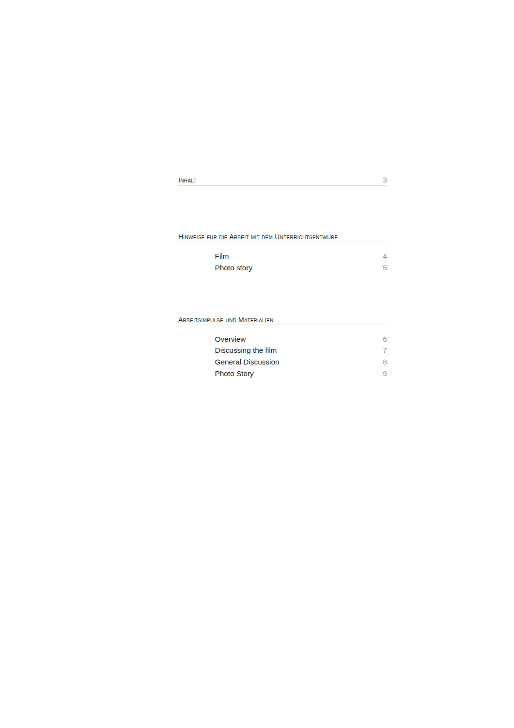Inhalt 3
Hinweise für die Arbeit mit dem Unterrichtsentwurf
Film 4
Photo story 5
Arbeitsimpulse und Materialien
Overview 6
Discussing the film 7
General Discussion 8
Photo Story 9